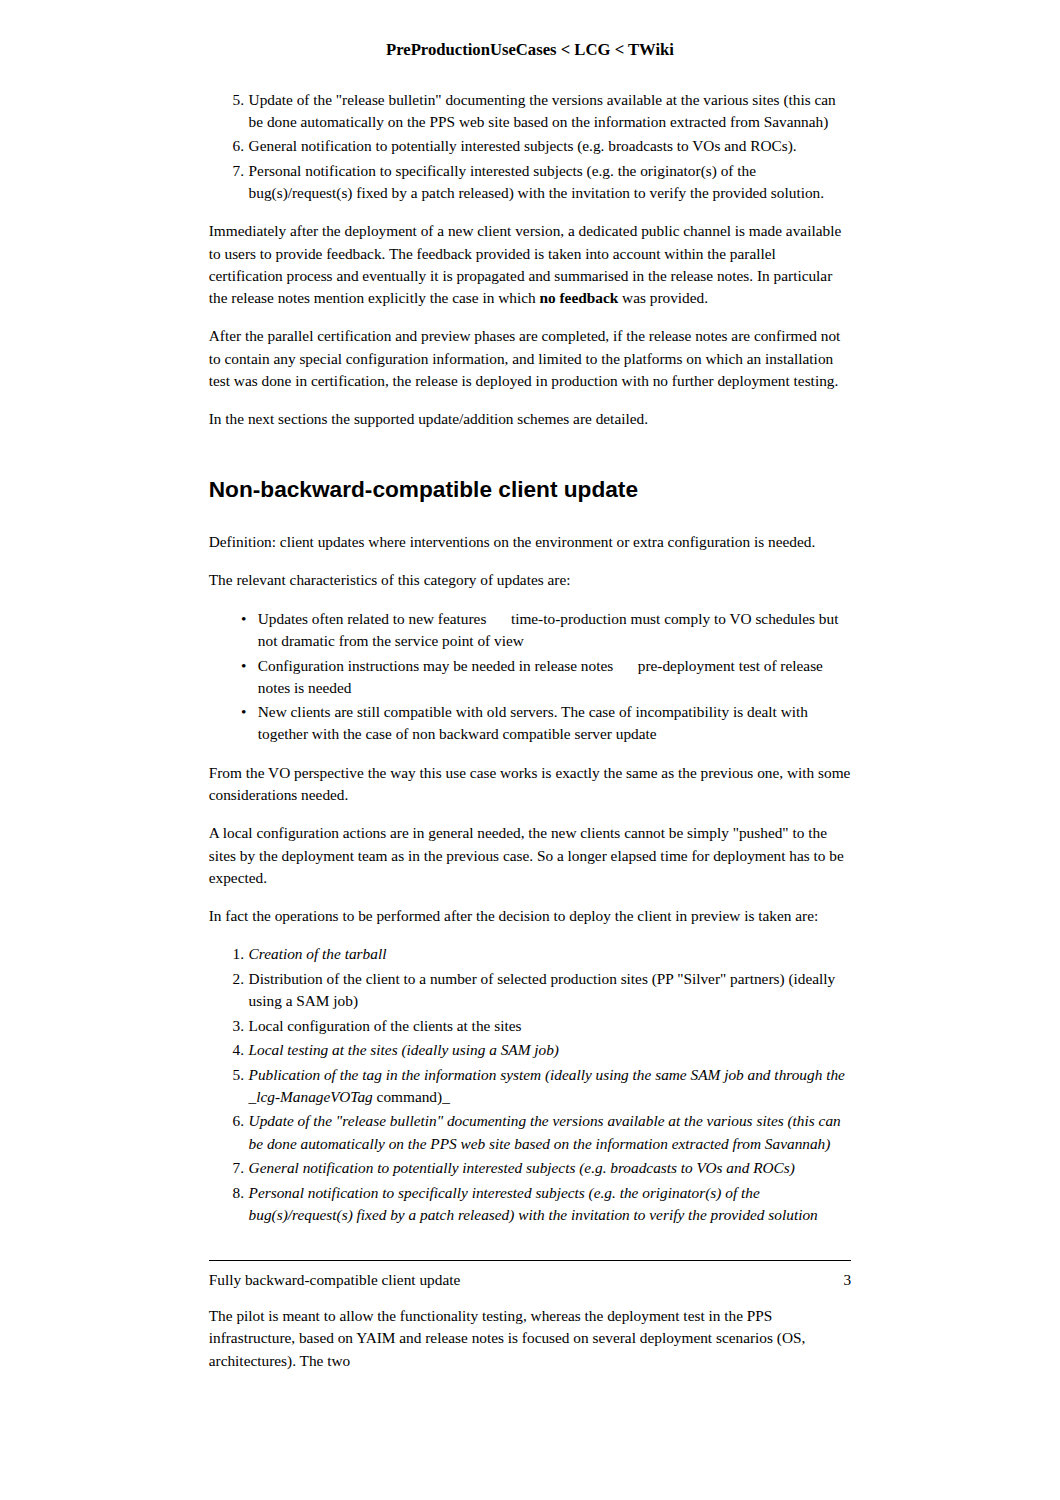PreProductionUseCases < LCG < TWiki
Update of the "release bulletin" documenting the versions available at the various sites (this can be done automatically on the PPS web site based on the information extracted from Savannah)
General notification to potentially interested subjects (e.g. broadcasts to VOs and ROCs).
Personal notification to specifically interested subjects (e.g. the originator(s) of the bug(s)/request(s) fixed by a patch released) with the invitation to verify the provided solution.
Immediately after the deployment of a new client version, a dedicated public channel is made available to users to provide feedback. The feedback provided is taken into account within the parallel certification process and eventually it is propagated and summarised in the release notes. In particular the release notes mention explicitly the case in which no feedback was provided.
After the parallel certification and preview phases are completed, if the release notes are confirmed not to contain any special configuration information, and limited to the platforms on which an installation test was done in certification, the release is deployed in production with no further deployment testing.
In the next sections the supported update/addition schemes are detailed.
Non-backward-compatible client update
Definition: client updates where interventions on the environment or extra configuration is needed.
The relevant characteristics of this category of updates are:
Updates often related to new features time-to-production must comply to VO schedules but not dramatic from the service point of view
Configuration instructions may be needed in release notes pre-deployment test of release notes is needed
New clients are still compatible with old servers. The case of incompatibility is dealt with together with the case of non backward compatible server update
From the VO perspective the way this use case works is exactly the same as the previous one, with some considerations needed.
A local configuration actions are in general needed, the new clients cannot be simply "pushed" to the sites by the deployment team as in the previous case. So a longer elapsed time for deployment has to be expected.
In fact the operations to be performed after the decision to deploy the client in preview is taken are:
Creation of the tarball
Distribution of the client to a number of selected production sites (PP "Silver" partners) (ideally using a SAM job)
Local configuration of the clients at the sites
Local testing at the sites (ideally using a SAM job)
Publication of the tag in the information system (ideally using the same SAM job and through the _lcg-ManageVOTag command)_
Update of the "release bulletin" documenting the versions available at the various sites (this can be done automatically on the PPS web site based on the information extracted from Savannah)
General notification to potentially interested subjects (e.g. broadcasts to VOs and ROCs)
Personal notification to specifically interested subjects (e.g. the originator(s) of the bug(s)/request(s) fixed by a patch released) with the invitation to verify the provided solution
Fully backward-compatible client update
3
The pilot is meant to allow the functionality testing, whereas the deployment test in the PPS infrastructure, based on YAIM and release notes is focused on several deployment scenarios (OS, architectures). The two